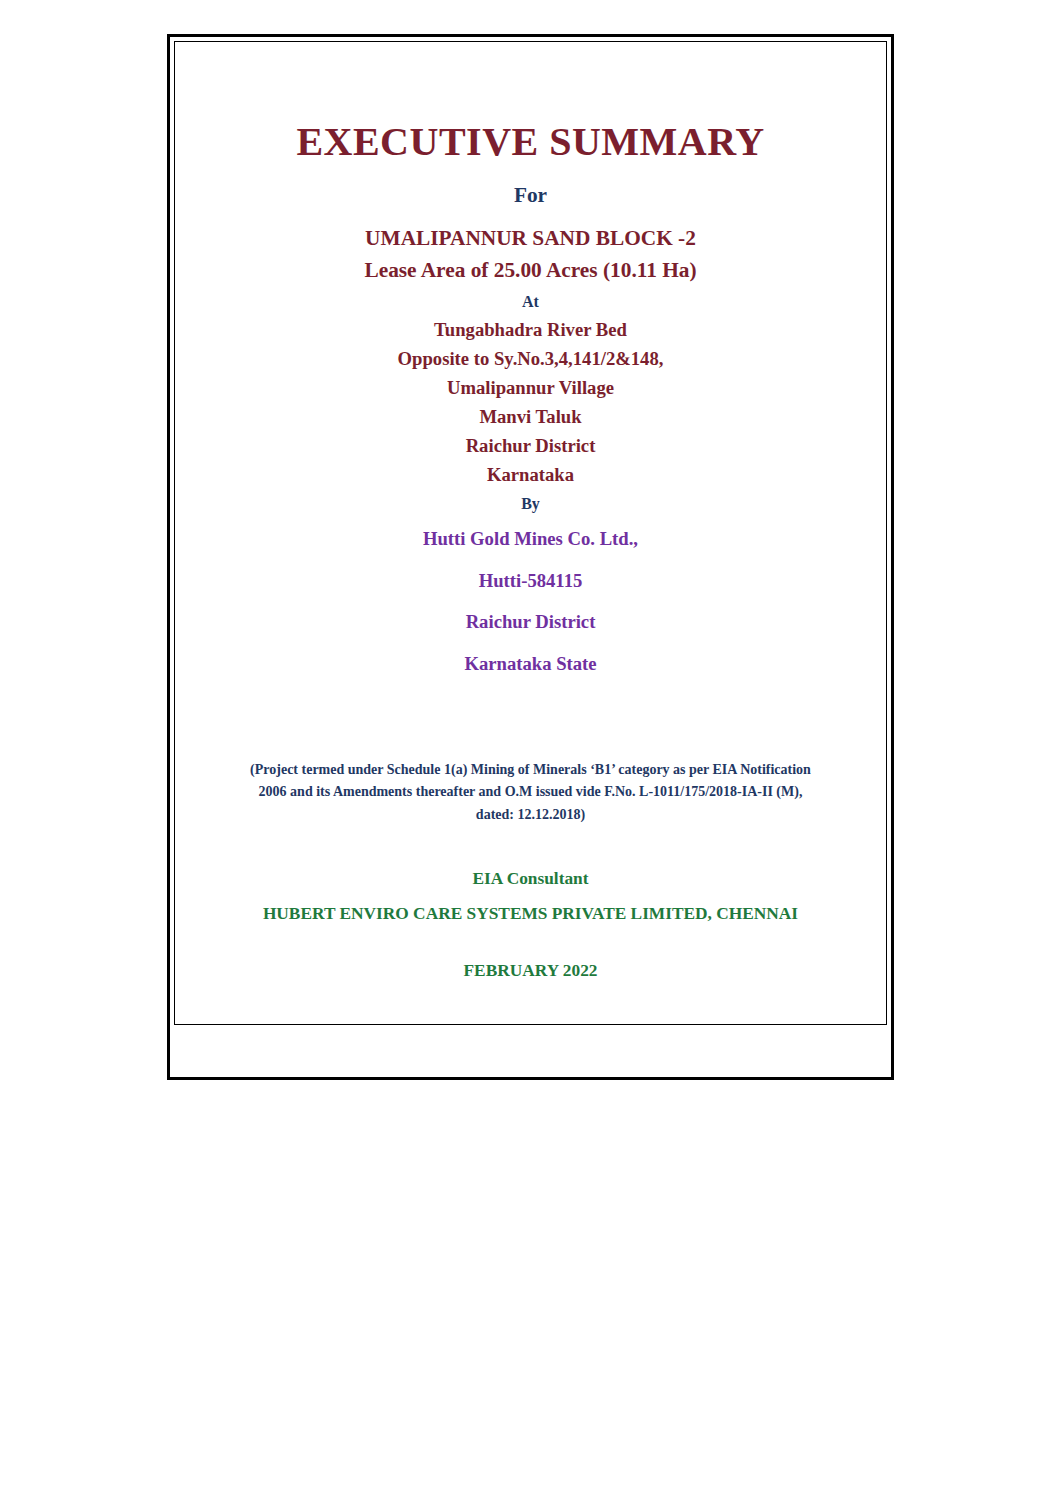EXECUTIVE SUMMARY
For
UMALIPANNUR SAND BLOCK -2
Lease Area of 25.00 Acres (10.11 Ha)
At
Tungabhadra River Bed
Opposite to Sy.No.3,4,141/2&148,
Umalipannur Village
Manvi Taluk
Raichur District
Karnataka
By
Hutti Gold Mines Co. Ltd.,
Hutti-584115
Raichur District
Karnataka State
(Project termed under Schedule 1(a) Mining of Minerals ‘B1’ category as per EIA Notification 2006 and its Amendments thereafter and O.M issued vide F.No. L-1011/175/2018-IA-II (M), dated: 12.12.2018)
EIA Consultant
HUBERT ENVIRO CARE SYSTEMS PRIVATE LIMITED, CHENNAI
FEBRUARY 2022